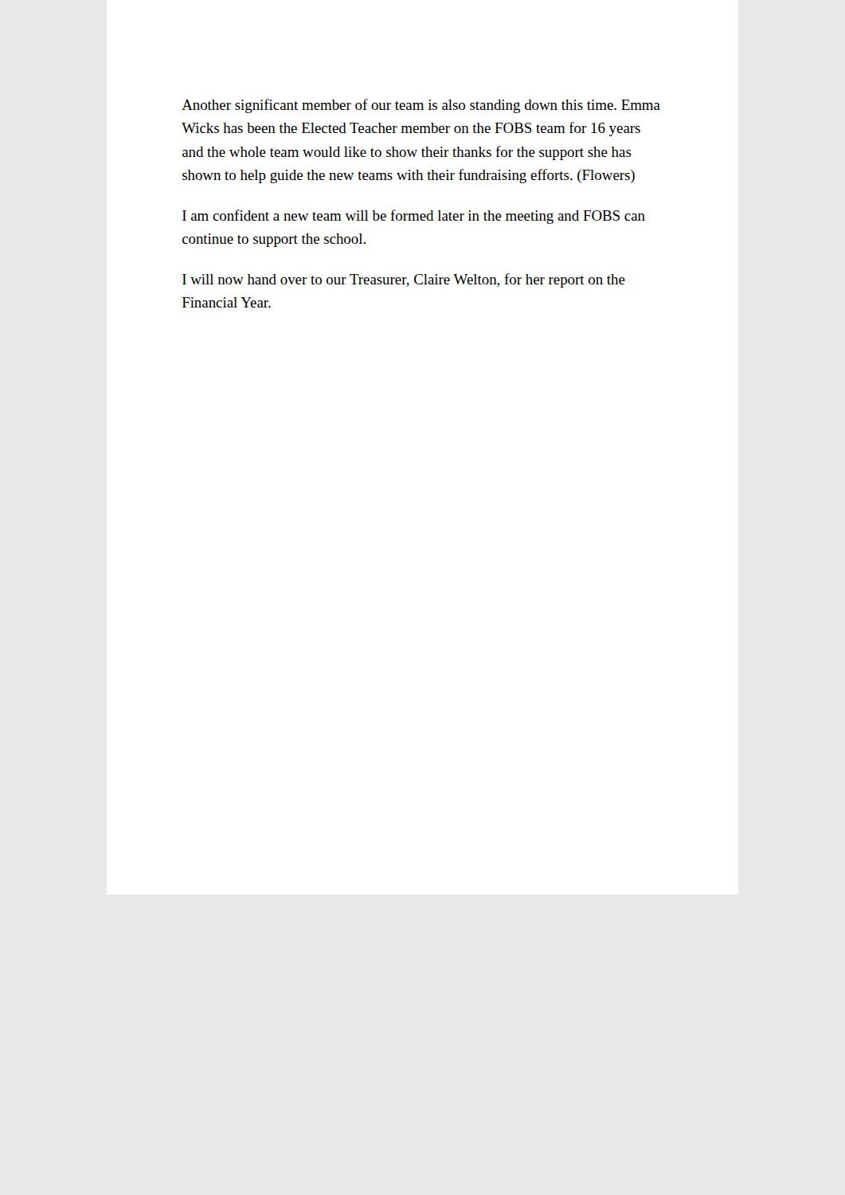Another significant member of our team is also standing down this time. Emma Wicks has been the Elected Teacher member on the FOBS team for 16 years and the whole team would like to show their thanks for the support she has shown to help guide the new teams with their fundraising efforts. (Flowers)
I am confident a new team will be formed later in the meeting and FOBS can continue to support the school.
I will now hand over to our Treasurer, Claire Welton, for her report on the Financial Year.